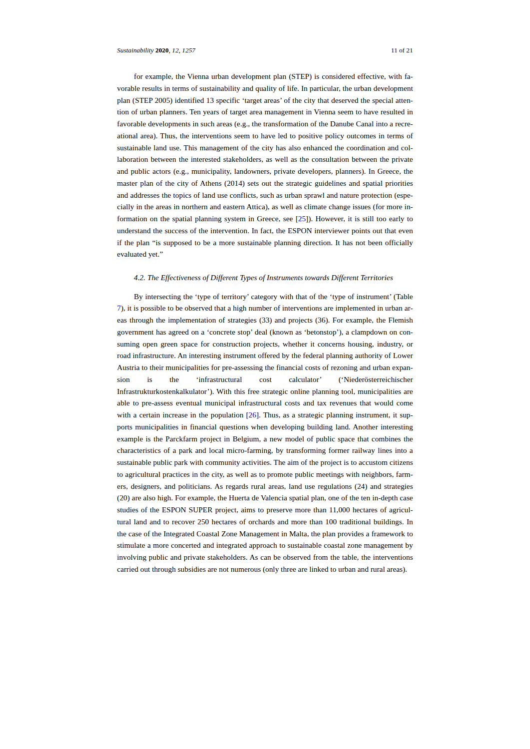Sustainability 2020, 12, 1257 11 of 21
for example, the Vienna urban development plan (STEP) is considered effective, with favorable results in terms of sustainability and quality of life. In particular, the urban development plan (STEP 2005) identified 13 specific ‘target areas’ of the city that deserved the special attention of urban planners. Ten years of target area management in Vienna seem to have resulted in favorable developments in such areas (e.g., the transformation of the Danube Canal into a recreational area). Thus, the interventions seem to have led to positive policy outcomes in terms of sustainable land use. This management of the city has also enhanced the coordination and collaboration between the interested stakeholders, as well as the consultation between the private and public actors (e.g., municipality, landowners, private developers, planners). In Greece, the master plan of the city of Athens (2014) sets out the strategic guidelines and spatial priorities and addresses the topics of land use conflicts, such as urban sprawl and nature protection (especially in the areas in northern and eastern Attica), as well as climate change issues (for more information on the spatial planning system in Greece, see [25]). However, it is still too early to understand the success of the intervention. In fact, the ESPON interviewer points out that even if the plan “is supposed to be a more sustainable planning direction. It has not been officially evaluated yet.”
4.2. The Effectiveness of Different Types of Instruments towards Different Territories
By intersecting the ‘type of territory’ category with that of the ‘type of instrument’ (Table 7), it is possible to be observed that a high number of interventions are implemented in urban areas through the implementation of strategies (33) and projects (36). For example, the Flemish government has agreed on a ‘concrete stop’ deal (known as ‘betonstop’), a clampdown on consuming open green space for construction projects, whether it concerns housing, industry, or road infrastructure. An interesting instrument offered by the federal planning authority of Lower Austria to their municipalities for pre-assessing the financial costs of rezoning and urban expansion is the ‘infrastructural cost calculator’ (‘Niederösterreichischer Infrastrukturkostenkalkulator’). With this free strategic online planning tool, municipalities are able to pre-assess eventual municipal infrastructural costs and tax revenues that would come with a certain increase in the population [26]. Thus, as a strategic planning instrument, it supports municipalities in financial questions when developing building land. Another interesting example is the Parckfarm project in Belgium, a new model of public space that combines the characteristics of a park and local micro-farming, by transforming former railway lines into a sustainable public park with community activities. The aim of the project is to accustom citizens to agricultural practices in the city, as well as to promote public meetings with neighbors, farmers, designers, and politicians. As regards rural areas, land use regulations (24) and strategies (20) are also high. For example, the Huerta de Valencia spatial plan, one of the ten in-depth case studies of the ESPON SUPER project, aims to preserve more than 11,000 hectares of agricultural land and to recover 250 hectares of orchards and more than 100 traditional buildings. In the case of the Integrated Coastal Zone Management in Malta, the plan provides a framework to stimulate a more concerted and integrated approach to sustainable coastal zone management by involving public and private stakeholders. As can be observed from the table, the interventions carried out through subsidies are not numerous (only three are linked to urban and rural areas).